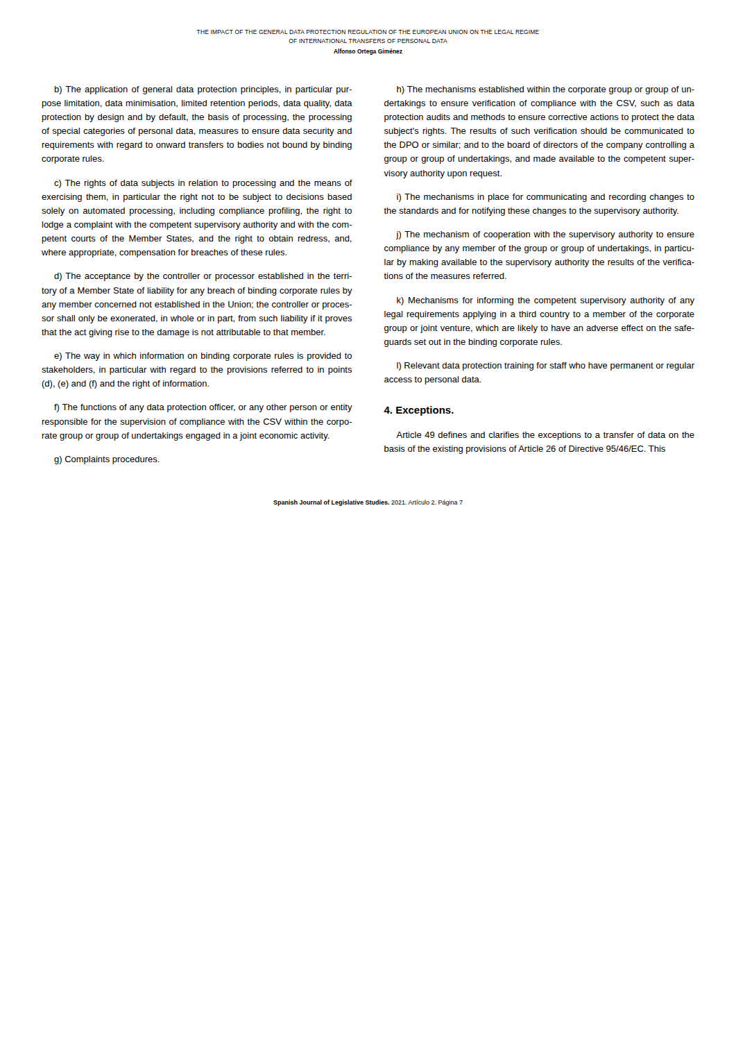THE IMPACT OF THE GENERAL DATA PROTECTION REGULATION OF THE EUROPEAN UNION ON THE LEGAL REGIME
OF INTERNATIONAL TRANSFERS OF PERSONAL DATA
Alfonso Ortega Giménez
b) The application of general data protection principles, in particular purpose limitation, data minimisation, limited retention periods, data quality, data protection by design and by default, the basis of processing, the processing of special categories of personal data, measures to ensure data security and requirements with regard to onward transfers to bodies not bound by binding corporate rules.
c) The rights of data subjects in relation to processing and the means of exercising them, in particular the right not to be subject to decisions based solely on automated processing, including compliance profiling, the right to lodge a complaint with the competent supervisory authority and with the competent courts of the Member States, and the right to obtain redress, and, where appropriate, compensation for breaches of these rules.
d) The acceptance by the controller or processor established in the territory of a Member State of liability for any breach of binding corporate rules by any member concerned not established in the Union; the controller or processor shall only be exonerated, in whole or in part, from such liability if it proves that the act giving rise to the damage is not attributable to that member.
e) The way in which information on binding corporate rules is provided to stakeholders, in particular with regard to the provisions referred to in points (d), (e) and (f) and the right of information.
f) The functions of any data protection officer, or any other person or entity responsible for the supervision of compliance with the CSV within the corporate group or group of undertakings engaged in a joint economic activity.
g) Complaints procedures.
h) The mechanisms established within the corporate group or group of undertakings to ensure verification of compliance with the CSV, such as data protection audits and methods to ensure corrective actions to protect the data subject's rights. The results of such verification should be communicated to the DPO or similar; and to the board of directors of the company controlling a group or group of undertakings, and made available to the competent supervisory authority upon request.
i) The mechanisms in place for communicating and recording changes to the standards and for notifying these changes to the supervisory authority.
j) The mechanism of cooperation with the supervisory authority to ensure compliance by any member of the group or group of undertakings, in particular by making available to the supervisory authority the results of the verifications of the measures referred.
k) Mechanisms for informing the competent supervisory authority of any legal requirements applying in a third country to a member of the corporate group or joint venture, which are likely to have an adverse effect on the safeguards set out in the binding corporate rules.
l) Relevant data protection training for staff who have permanent or regular access to personal data.
4. Exceptions.
Article 49 defines and clarifies the exceptions to a transfer of data on the basis of the existing provisions of Article 26 of Directive 95/46/EC. This
Spanish Journal of Legislative Studies. 2021. Artículo 2. Página 7